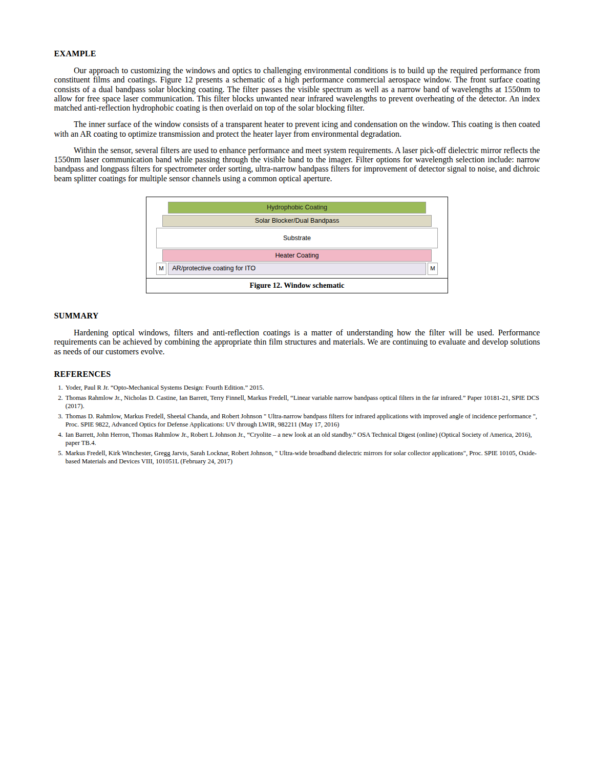EXAMPLE
Our approach to customizing the windows and optics to challenging environmental conditions is to build up the required performance from constituent films and coatings. Figure 12 presents a schematic of a high performance commercial aerospace window. The front surface coating consists of a dual bandpass solar blocking coating. The filter passes the visible spectrum as well as a narrow band of wavelengths at 1550nm to allow for free space laser communication. This filter blocks unwanted near infrared wavelengths to prevent overheating of the detector. An index matched anti-reflection hydrophobic coating is then overlaid on top of the solar blocking filter.
The inner surface of the window consists of a transparent heater to prevent icing and condensation on the window. This coating is then coated with an AR coating to optimize transmission and protect the heater layer from environmental degradation.
Within the sensor, several filters are used to enhance performance and meet system requirements. A laser pick-off dielectric mirror reflects the 1550nm laser communication band while passing through the visible band to the imager. Filter options for wavelength selection include: narrow bandpass and longpass filters for spectrometer order sorting, ultra-narrow bandpass filters for improvement of detector signal to noise, and dichroic beam splitter coatings for multiple sensor channels using a common optical aperture.
Hydrophobic Coating
Solar Blocker/Dual Bandpass
Substrate
Heater Coating
M
AR/protective coating for ITO
M
Figure 12. Window schematic
SUMMARY
Hardening optical windows, filters and anti-reflection coatings is a matter of understanding how the filter will be used. Performance requirements can be achieved by combining the appropriate thin film structures and materials. We are continuing to evaluate and develop solutions as needs of our customers evolve.
REFERENCES
Yoder, Paul R Jr. “Opto-Mechanical Systems Design: Fourth Edition.” 2015.
Thomas Rahmlow Jr., Nicholas D. Castine, Ian Barrett, Terry Finnell, Markus Fredell, “Linear variable narrow bandpass optical filters in the far infrared.” Paper 10181-21, SPIE DCS (2017).
Thomas D. Rahmlow, Markus Fredell, Sheetal Chanda, and Robert Johnson " Ultra-narrow bandpass filters for infrared applications with improved angle of incidence performance ", Proc. SPIE 9822, Advanced Optics for Defense Applications: UV through LWIR, 982211 (May 17, 2016)
Ian Barrett, John Herron, Thomas Rahmlow Jr., Robert L Johnson Jr., “Cryolite – a new look at an old standby.” OSA Technical Digest (online) (Optical Society of America, 2016), paper TB.4.
Markus Fredell, Kirk Winchester, Gregg Jarvis, Sarah Locknar, Robert Johnson, " Ultra-wide broadband dielectric mirrors for solar collector applications", Proc. SPIE 10105, Oxide-based Materials and Devices VIII, 101051L (February 24, 2017)